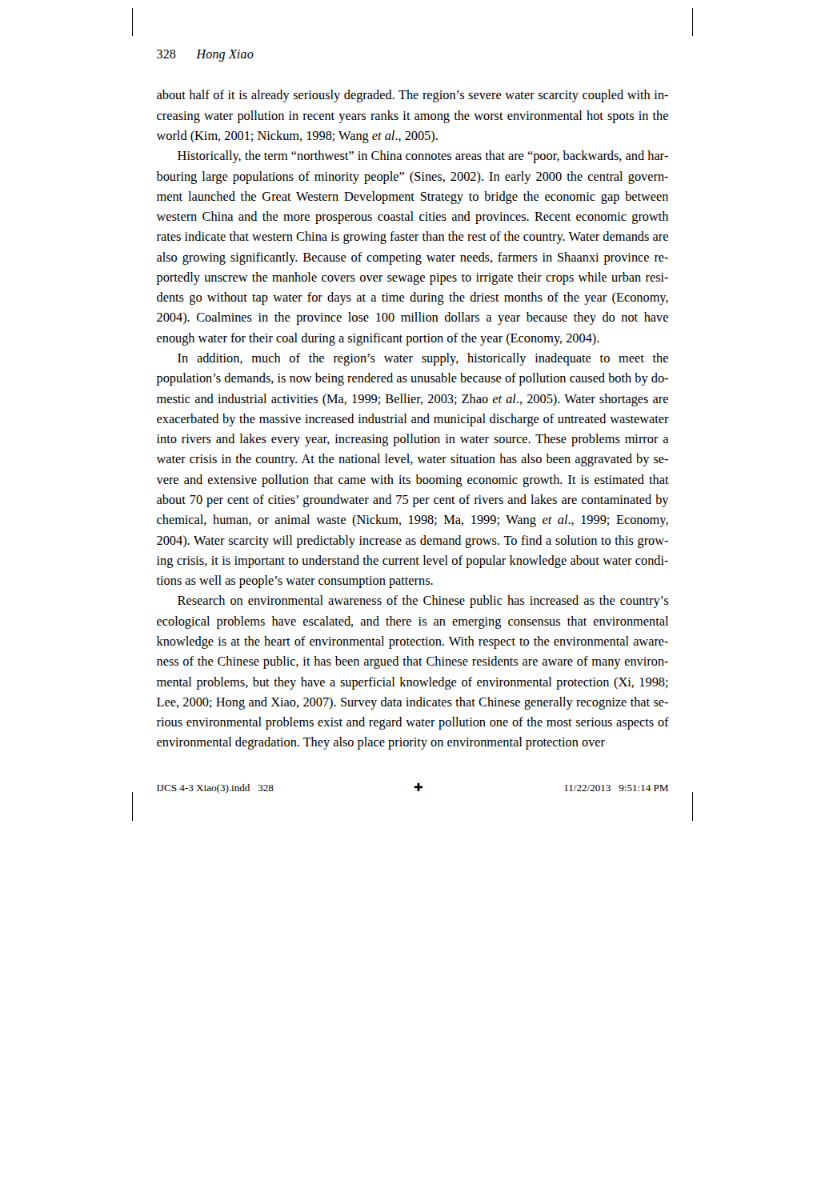328 Hong Xiao
about half of it is already seriously degraded. The region’s severe water scarcity coupled with increasing water pollution in recent years ranks it among the worst environmental hot spots in the world (Kim, 2001; Nickum, 1998; Wang et al., 2005).
Historically, the term “northwest” in China connotes areas that are “poor, backwards, and harbouring large populations of minority people” (Sines, 2002). In early 2000 the central government launched the Great Western Development Strategy to bridge the economic gap between western China and the more prosperous coastal cities and provinces. Recent economic growth rates indicate that western China is growing faster than the rest of the country. Water demands are also growing significantly. Because of competing water needs, farmers in Shaanxi province reportedly unscrew the manhole covers over sewage pipes to irrigate their crops while urban residents go without tap water for days at a time during the driest months of the year (Economy, 2004). Coalmines in the province lose 100 million dollars a year because they do not have enough water for their coal during a significant portion of the year (Economy, 2004).
In addition, much of the region’s water supply, historically inadequate to meet the population’s demands, is now being rendered as unusable because of pollution caused both by domestic and industrial activities (Ma, 1999; Bellier, 2003; Zhao et al., 2005). Water shortages are exacerbated by the massive increased industrial and municipal discharge of untreated wastewater into rivers and lakes every year, increasing pollution in water source. These problems mirror a water crisis in the country. At the national level, water situation has also been aggravated by severe and extensive pollution that came with its booming economic growth. It is estimated that about 70 per cent of cities’ groundwater and 75 per cent of rivers and lakes are contaminated by chemical, human, or animal waste (Nickum, 1998; Ma, 1999; Wang et al., 1999; Economy, 2004). Water scarcity will predictably increase as demand grows. To find a solution to this growing crisis, it is important to understand the current level of popular knowledge about water conditions as well as people’s water consumption patterns.
Research on environmental awareness of the Chinese public has increased as the country’s ecological problems have escalated, and there is an emerging consensus that environmental knowledge is at the heart of environmental protection. With respect to the environmental awareness of the Chinese public, it has been argued that Chinese residents are aware of many environmental problems, but they have a superficial knowledge of environmental protection (Xi, 1998; Lee, 2000; Hong and Xiao, 2007). Survey data indicates that Chinese generally recognize that serious environmental problems exist and regard water pollution one of the most serious aspects of environmental degradation. They also place priority on environmental protection over
IJCS 4-3 Xiao(3).indd 328 ✚ 11/22/2013 9:51:14 PM